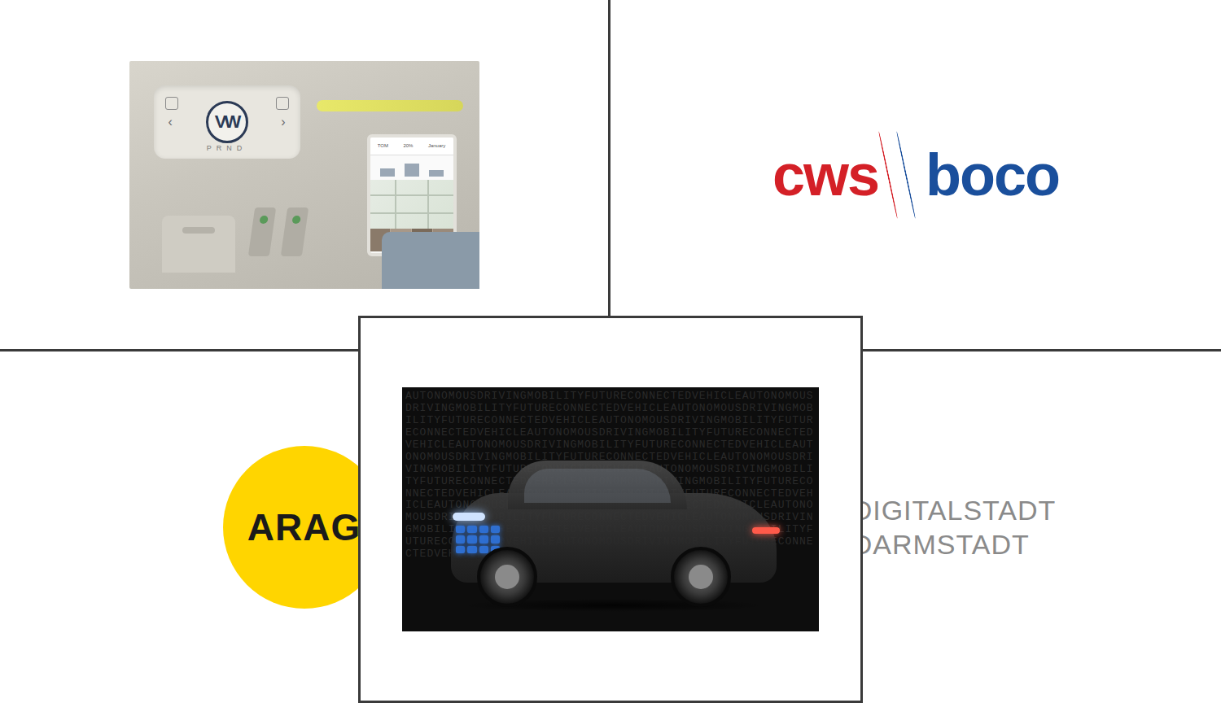‹ ›
VW
PRND
TOM 20% January
cws boco
ARAG
DIGITALSTADT
DARMSTADT
AUTONOMOUSDRIVINGMOBILITYFUTURECONNECTEDVEHICLEAUTONOMOUSDRIVINGMOBILITYFUTURECONNECTEDVEHICLEAUTONOMOUSDRIVINGMOBILITYFUTURECONNECTEDVEHICLEAUTONOMOUSDRIVINGMOBILITYFUTURECONNECTEDVEHICLEAUTONOMOUSDRIVINGMOBILITYFUTURECONNECTEDVEHICLEAUTONOMOUSDRIVINGMOBILITYFUTURECONNECTEDVEHICLEAUTONOMOUSDRIVINGMOBILITYFUTURECONNECTEDVEHICLEAUTONOMOUSDRIVINGMOBILITYFUTURECONNECTEDVEHICLEAUTONOMOUSDRIVINGMOBILITYFUTURECONNECTEDVEHICLEAUTONOMOUSDRIVINGMOBILITYFUTURECONNECTEDVEHICLEAUTONOMOUSDRIVINGMOBILITYFUTURECONNECTEDVEHICLEAUTONOMOUSDRIVINGMOBILITYFUTURECONNECTEDVEHICLEAUTONOMOUSDRIVINGMOBILITYFUTURECONNECTEDVEHICLEAUTONOMOUSDRIVINGMOBILITYFUTURECONNECTEDVEHICLEAUTONOMOUSDRIVINGMOBILITYFUTURECONNECTEDVEHICLEAUTONOMOUSDRIVINGMOBILITYFUTURECONNECTEDVEHICLE